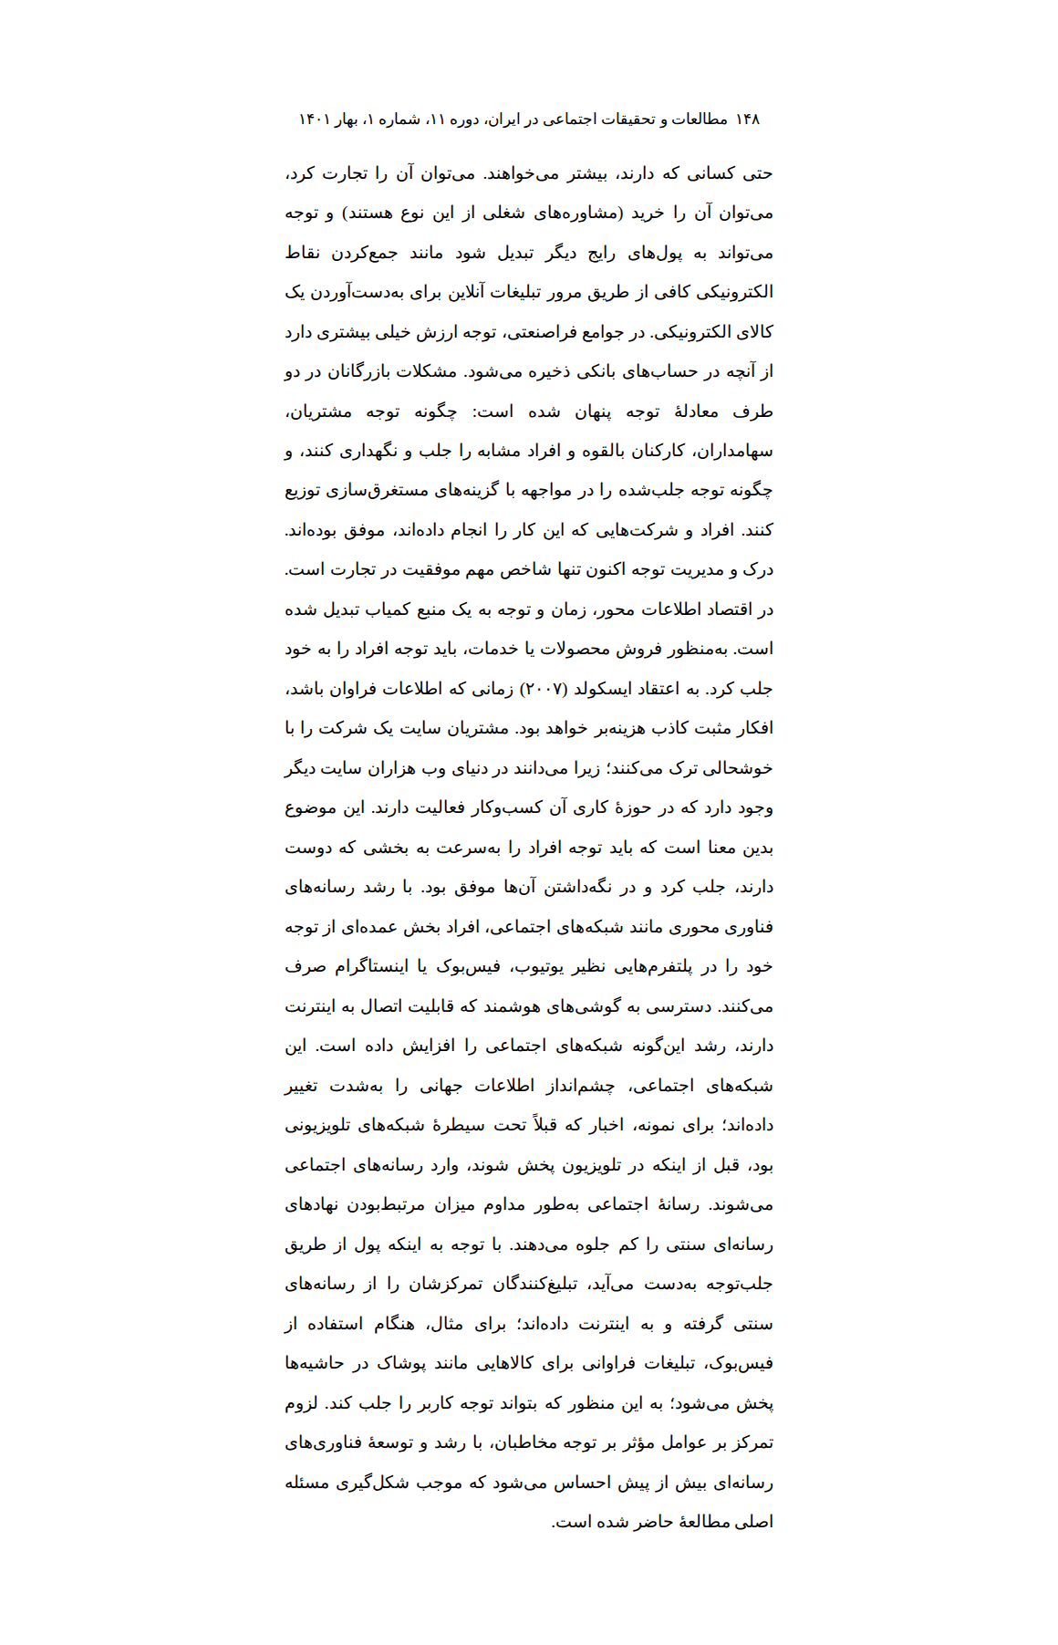۱۴۸ مطالعات و تحقیقات اجتماعی در ایران، دوره ۱۱، شماره ۱، بهار ۱۴۰۱
حتی کسانی که دارند، بیشتر می‌خواهند. می‌توان آن را تجارت کرد، می‌توان آن را خرید (مشاوره‌های شغلی از این نوع هستند) و توجه می‌تواند به پول‌های رایج دیگر تبدیل شود مانند جمع‌کردن نقاط الکترونیکی کافی از طریق مرور تبلیغات آنلاین برای به‌دست‌آوردن یک کالای الکترونیکی. در جوامع فراصنعتی، توجه ارزش خیلی بیشتری دارد از آنچه در حساب‌های بانکی ذخیره می‌شود. مشکلات بازرگانان در دو طرف معادلۀ توجه پنهان شده است: چگونه توجه مشتریان، سهامداران، کارکنان بالقوه و افراد مشابه را جلب و نگهداری کنند، و چگونه توجه جلب‌شده را در مواجهه با گزینه‌های مستغرق‌سازی توزیع کنند. افراد و شرکت‌هایی که این کار را انجام داده‌اند، موفق بوده‌اند. درک و مدیریت توجه اکنون تنها شاخص مهم موفقیت در تجارت است. در اقتصاد اطلاعات محور، زمان و توجه به یک منبع کمیاب تبدیل شده است. به‌منظور فروش محصولات یا خدمات، باید توجه افراد را به خود جلب کرد. به اعتقاد ایسکولد (۲۰۰۷) زمانی که اطلاعات فراوان باشد، افکار مثبت کاذب هزینه‌بر خواهد بود. مشتریان سایت یک شرکت را با خوشحالی ترک می‌کنند؛ زیرا می‌دانند در دنیای وب هزاران سایت دیگر وجود دارد که در حوزۀ کاری آن کسب‌وکار فعالیت دارند. این موضوع بدین معنا است که باید توجه افراد را به‌سرعت به بخشی که دوست دارند، جلب کرد و در نگه‌داشتن آن‌ها موفق بود. با رشد رسانه‌های فناوری محوری مانند شبکه‌های اجتماعی، افراد بخش عمده‌ای از توجه خود را در پلتفرم‌هایی نظیر یوتیوب، فیس‌بوک یا اینستاگرام صرف می‌کنند. دسترسی به گوشی‌های هوشمند که قابلیت اتصال به اینترنت دارند، رشد این‌گونه شبکه‌های اجتماعی را افزایش داده است. این شبکه‌های اجتماعی، چشم‌انداز اطلاعات جهانی را به‌شدت تغییر داده‌اند؛ برای نمونه، اخبار که قبلاً تحت سیطرۀ شبکه‌های تلویزیونی بود، قبل از اینکه در تلویزیون پخش شوند، وارد رسانه‌های اجتماعی می‌شوند. رسانۀ اجتماعی به‌طور مداوم میزان مرتبط‌بودن نهادهای رسانه‌ای سنتی را کم جلوه می‌دهند. با توجه به اینکه پول از طریق جلب‌توجه به‌دست می‌آید، تبلیغ‌کنندگان تمرکزشان را از رسانه‌های سنتی گرفته و به اینترنت داده‌اند؛ برای مثال، هنگام استفاده از فیس‌بوک، تبلیغات فراوانی برای کالاهایی مانند پوشاک در حاشیه‌ها پخش می‌شود؛ به این منظور که بتواند توجه کاربر را جلب کند. لزوم تمرکز بر عوامل مؤثر بر توجه مخاطبان، با رشد و توسعۀ فناوری‌های رسانه‌ای بیش از پیش احساس می‌شود که موجب شکل‌گیری مسئله اصلی مطالعۀ حاضر شده است.